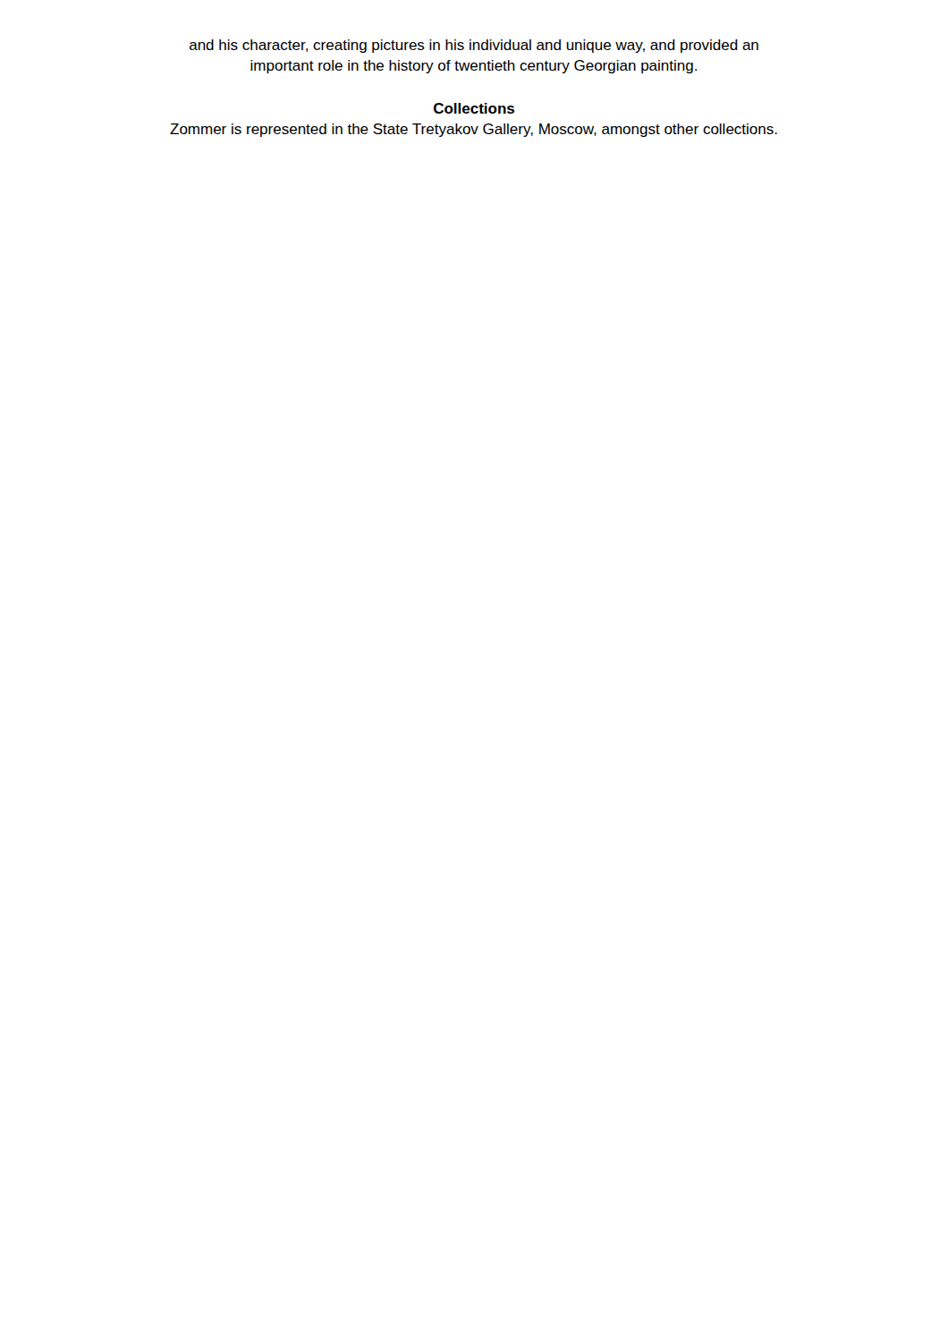and his character, creating pictures in his individual and unique way, and provided an important role in the history of twentieth century Georgian painting.
Collections
Zommer is represented in the State Tretyakov Gallery, Moscow, amongst other collections.